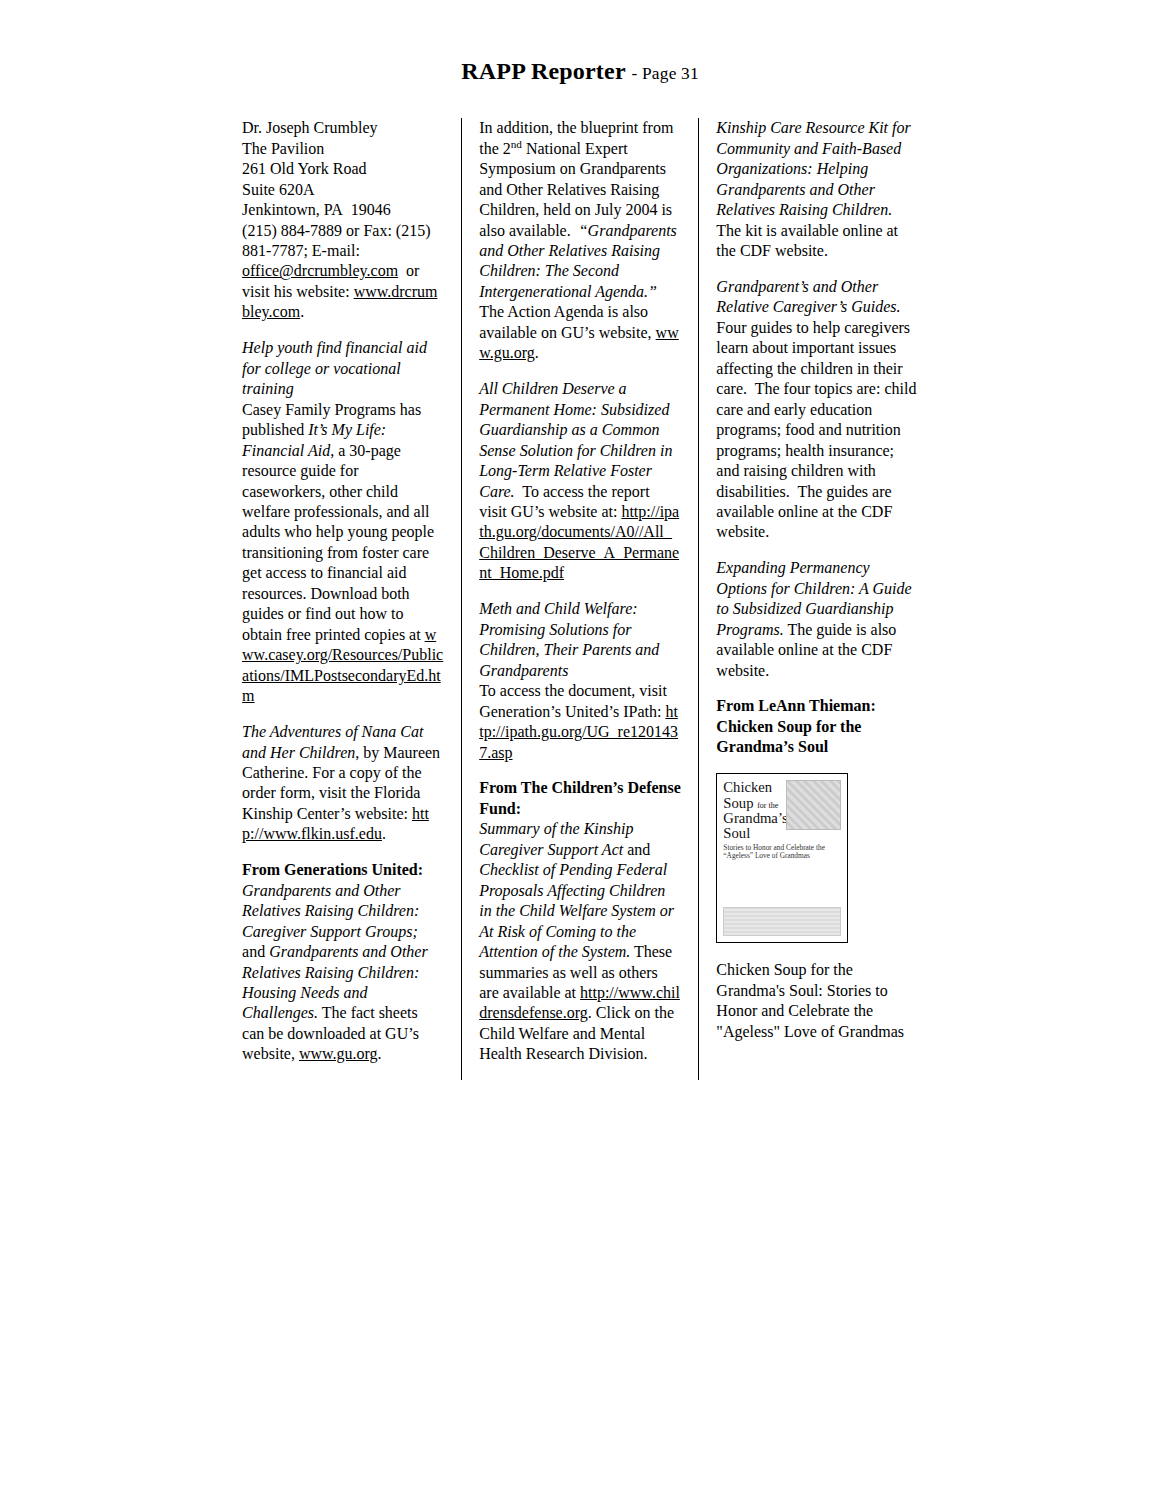RAPP Reporter - Page 31
Dr. Joseph Crumbley
The Pavilion
261 Old York Road
Suite 620A
Jenkintown, PA 19046
(215) 884-7889 or Fax: (215) 881-7787; E-mail:
office@drcrumbley.com or visit his website: www.drcrumbley.com.
Help youth find financial aid for college or vocational training
Casey Family Programs has published It’s My Life: Financial Aid, a 30-page resource guide for caseworkers, other child welfare professionals, and all adults who help young people transitioning from foster care get access to financial aid resources. Download both guides or find out how to obtain free printed copies at www.casey.org/Resources/Publications/IMLPostsecondaryEd.htm
The Adventures of Nana Cat and Her Children, by Maureen Catherine. For a copy of the order form, visit the Florida Kinship Center’s website: http://www.flkin.usf.edu.
From Generations United:
Grandparents and Other Relatives Raising Children: Caregiver Support Groups; and Grandparents and Other Relatives Raising Children: Housing Needs and Challenges. The fact sheets can be downloaded at GU’s website, www.gu.org.
In addition, the blueprint from the 2nd National Expert Symposium on Grandparents and Other Relatives Raising Children, held on July 2004 is also available. “Grandparents and Other Relatives Raising Children: The Second Intergenerational Agenda.” The Action Agenda is also available on GU’s website, www.gu.org.
All Children Deserve a Permanent Home: Subsidized Guardianship as a Common Sense Solution for Children in Long-Term Relative Foster Care. To access the report visit GU’s website at: http://ipath.gu.org/documents/A0//All_Children_Deserve_A_Permanent_Home.pdf
Meth and Child Welfare: Promising Solutions for Children, Their Parents and Grandparents
To access the document, visit Generation’s United’s IPath: http://ipath.gu.org/UG_re1201437.asp
From The Children’s Defense Fund:
Summary of the Kinship Caregiver Support Act and Checklist of Pending Federal Proposals Affecting Children in the Child Welfare System or At Risk of Coming to the Attention of the System. These summaries as well as others are available at http://www.childrensdefense.org. Click on the Child Welfare and Mental Health Research Division.
Kinship Care Resource Kit for Community and Faith-Based Organizations: Helping Grandparents and Other Relatives Raising Children. The kit is available online at the CDF website.
Grandparent’s and Other Relative Caregiver’s Guides. Four guides to help caregivers learn about important issues affecting the children in their care. The four topics are: child care and early education programs; food and nutrition programs; health insurance; and raising children with disabilities. The guides are available online at the CDF website.
Expanding Permanency Options for Children: A Guide to Subsidized Guardianship Programs. The guide is also available online at the CDF website.
From LeAnn Thieman:
Chicken Soup for the Grandma’s Soul
Chicken
Soup for the
Grandma’s
Soul
Stories to Honor and Celebrate the “Ageless” Love of Grandmas
Chicken Soup for the Grandma's Soul: Stories to Honor and Celebrate the "Ageless" Love of Grandmas